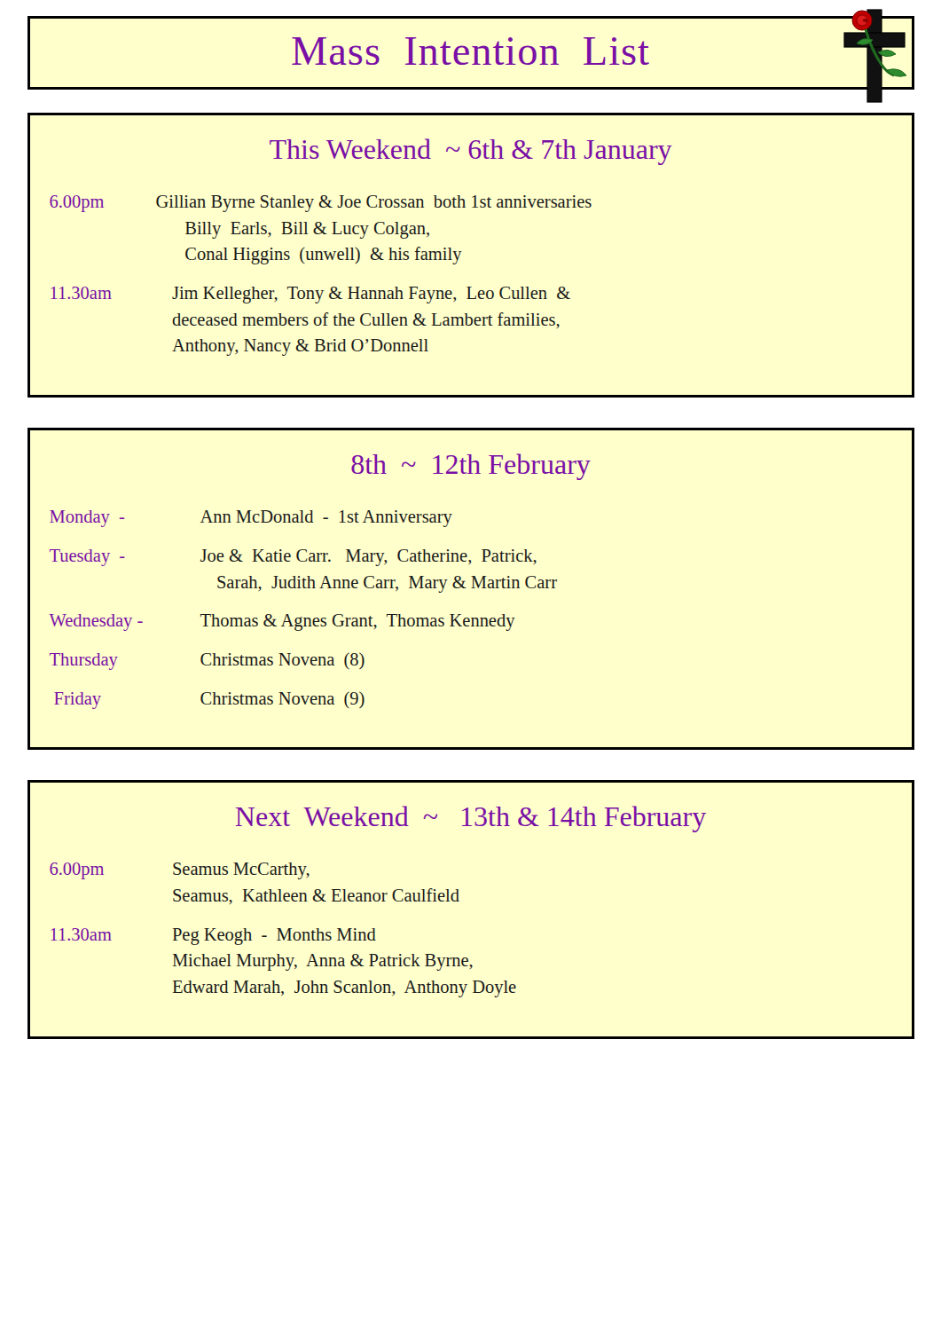Mass Intention List
This Weekend ~ 6th & 7th January
| 6.00pm | Gillian Byrne Stanley & Joe Crossan both 1st anniversaries Billy Earls, Bill & Lucy Colgan, Conal Higgins (unwell) & his family |
| 11.30am | Jim Kellegher, Tony & Hannah Fayne, Leo Cullen & deceased members of the Cullen & Lambert families, Anthony, Nancy & Brid O’Donnell |
8th ~ 12th February
| Monday - | Ann McDonald - 1st Anniversary |
| Tuesday - | Joe & Katie Carr. Mary, Catherine, Patrick, Sarah, Judith Anne Carr, Mary & Martin Carr |
| Wednesday - | Thomas & Agnes Grant, Thomas Kennedy |
| Thursday | Christmas Novena (8) |
| Friday | Christmas Novena (9) |
Next Weekend ~ 13th & 14th February
| 6.00pm | Seamus McCarthy, Seamus, Kathleen & Eleanor Caulfield |
| 11.30am | Peg Keogh - Months Mind Michael Murphy, Anna & Patrick Byrne, Edward Marah, John Scanlon, Anthony Doyle |